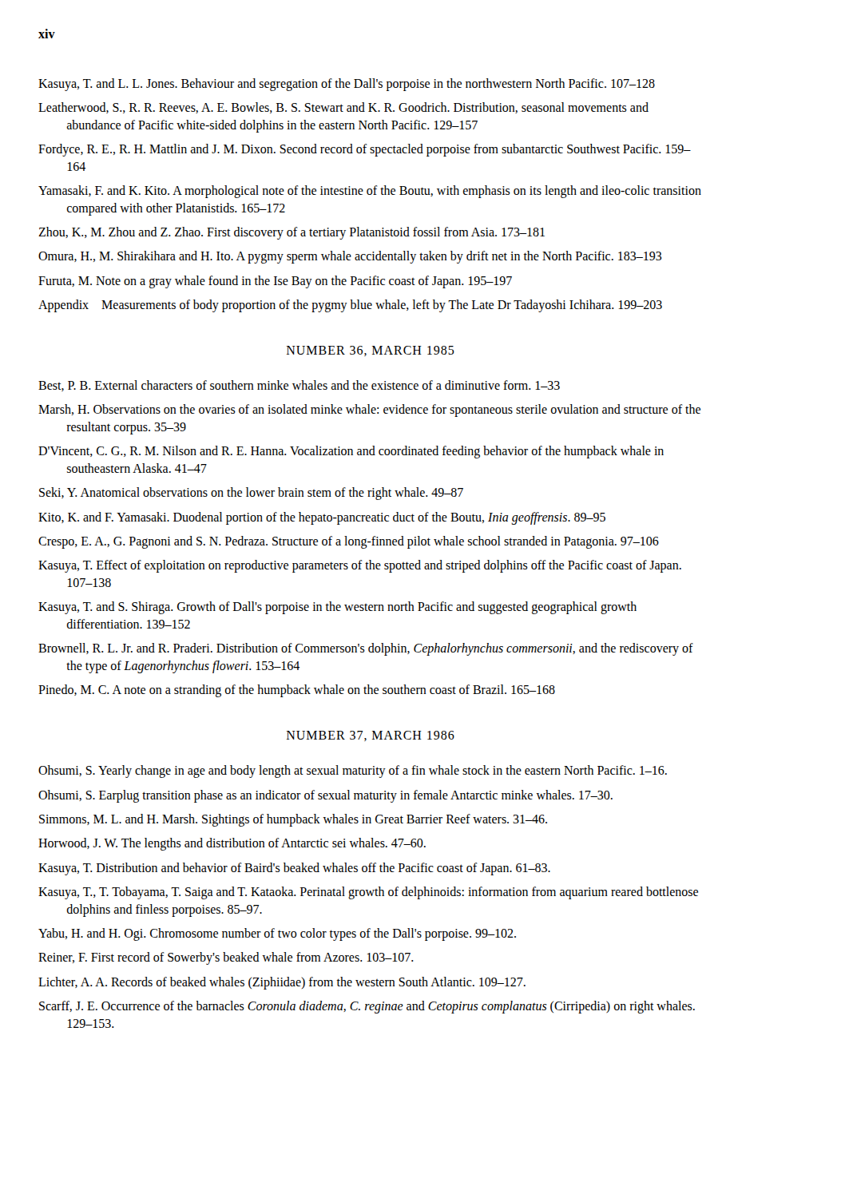xiv
Kasuya, T. and L. L. Jones. Behaviour and segregation of the Dall's porpoise in the northwestern North Pacific. 107–128
Leatherwood, S., R. R. Reeves, A. E. Bowles, B. S. Stewart and K. R. Goodrich. Distribution, seasonal movements and abundance of Pacific white-sided dolphins in the eastern North Pacific. 129–157
Fordyce, R. E., R. H. Mattlin and J. M. Dixon. Second record of spectacled porpoise from subantarctic Southwest Pacific. 159–164
Yamasaki, F. and K. Kito. A morphological note of the intestine of the Boutu, with emphasis on its length and ileo-colic transition compared with other Platanistids. 165–172
Zhou, K., M. Zhou and Z. Zhao. First discovery of a tertiary Platanistoid fossil from Asia. 173–181
Omura, H., M. Shirakihara and H. Ito. A pygmy sperm whale accidentally taken by drift net in the North Pacific. 183–193
Furuta, M. Note on a gray whale found in the Ise Bay on the Pacific coast of Japan. 195–197
Appendix Measurements of body proportion of the pygmy blue whale, left by The Late Dr Tadayoshi Ichihara. 199–203
NUMBER 36, MARCH 1985
Best, P. B. External characters of southern minke whales and the existence of a diminutive form. 1–33
Marsh, H. Observations on the ovaries of an isolated minke whale: evidence for spontaneous sterile ovulation and structure of the resultant corpus. 35–39
D'Vincent, C. G., R. M. Nilson and R. E. Hanna. Vocalization and coordinated feeding behavior of the humpback whale in southeastern Alaska. 41–47
Seki, Y. Anatomical observations on the lower brain stem of the right whale. 49–87
Kito, K. and F. Yamasaki. Duodenal portion of the hepato-pancreatic duct of the Boutu, Inia geoffrensis. 89–95
Crespo, E. A., G. Pagnoni and S. N. Pedraza. Structure of a long-finned pilot whale school stranded in Patagonia. 97–106
Kasuya, T. Effect of exploitation on reproductive parameters of the spotted and striped dolphins off the Pacific coast of Japan. 107–138
Kasuya, T. and S. Shiraga. Growth of Dall's porpoise in the western north Pacific and suggested geographical growth differentiation. 139–152
Brownell, R. L. Jr. and R. Praderi. Distribution of Commerson's dolphin, Cephalorhynchus commersonii, and the rediscovery of the type of Lagenorhynchus floweri. 153–164
Pinedo, M. C. A note on a stranding of the humpback whale on the southern coast of Brazil. 165–168
NUMBER 37, MARCH 1986
Ohsumi, S. Yearly change in age and body length at sexual maturity of a fin whale stock in the eastern North Pacific. 1–16.
Ohsumi, S. Earplug transition phase as an indicator of sexual maturity in female Antarctic minke whales. 17–30.
Simmons, M. L. and H. Marsh. Sightings of humpback whales in Great Barrier Reef waters. 31–46.
Horwood, J. W. The lengths and distribution of Antarctic sei whales. 47–60.
Kasuya, T. Distribution and behavior of Baird's beaked whales off the Pacific coast of Japan. 61–83.
Kasuya, T., T. Tobayama, T. Saiga and T. Kataoka. Perinatal growth of delphinoids: information from aquarium reared bottlenose dolphins and finless porpoises. 85–97.
Yabu, H. and H. Ogi. Chromosome number of two color types of the Dall's porpoise. 99–102.
Reiner, F. First record of Sowerby's beaked whale from Azores. 103–107.
Lichter, A. A. Records of beaked whales (Ziphiidae) from the western South Atlantic. 109–127.
Scarff, J. E. Occurrence of the barnacles Coronula diadema, C. reginae and Cetopirus complanatus (Cirripedia) on right whales. 129–153.